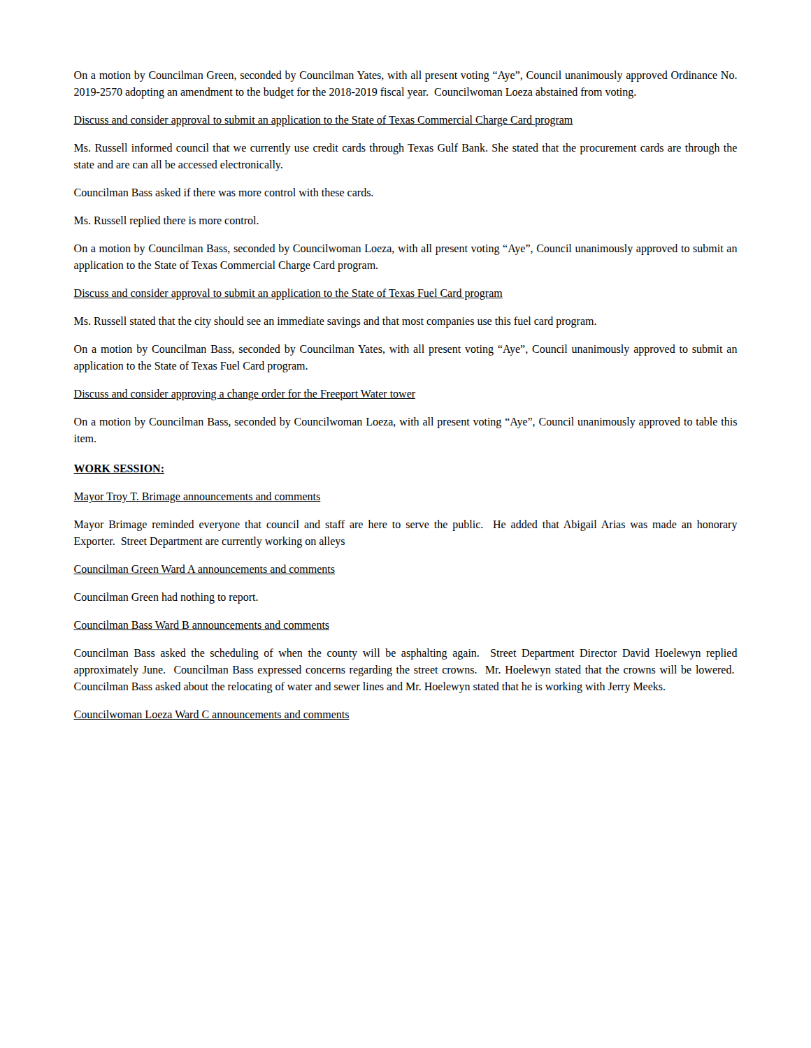On a motion by Councilman Green, seconded by Councilman Yates, with all present voting “Aye”, Council unanimously approved Ordinance No. 2019-2570 adopting an amendment to the budget for the 2018-2019 fiscal year. Councilwoman Loeza abstained from voting.
Discuss and consider approval to submit an application to the State of Texas Commercial Charge Card program
Ms. Russell informed council that we currently use credit cards through Texas Gulf Bank. She stated that the procurement cards are through the state and are can all be accessed electronically.
Councilman Bass asked if there was more control with these cards.
Ms. Russell replied there is more control.
On a motion by Councilman Bass, seconded by Councilwoman Loeza, with all present voting “Aye”, Council unanimously approved to submit an application to the State of Texas Commercial Charge Card program.
Discuss and consider approval to submit an application to the State of Texas Fuel Card program
Ms. Russell stated that the city should see an immediate savings and that most companies use this fuel card program.
On a motion by Councilman Bass, seconded by Councilman Yates, with all present voting “Aye”, Council unanimously approved to submit an application to the State of Texas Fuel Card program.
Discuss and consider approving a change order for the Freeport Water tower
On a motion by Councilman Bass, seconded by Councilwoman Loeza, with all present voting “Aye”, Council unanimously approved to table this item.
WORK SESSION:
Mayor Troy T. Brimage announcements and comments
Mayor Brimage reminded everyone that council and staff are here to serve the public. He added that Abigail Arias was made an honorary Exporter. Street Department are currently working on alleys
Councilman Green Ward A announcements and comments
Councilman Green had nothing to report.
Councilman Bass Ward B announcements and comments
Councilman Bass asked the scheduling of when the county will be asphalting again. Street Department Director David Hoelewyn replied approximately June. Councilman Bass expressed concerns regarding the street crowns. Mr. Hoelewyn stated that the crowns will be lowered. Councilman Bass asked about the relocating of water and sewer lines and Mr. Hoelewyn stated that he is working with Jerry Meeks.
Councilwoman Loeza Ward C announcements and comments